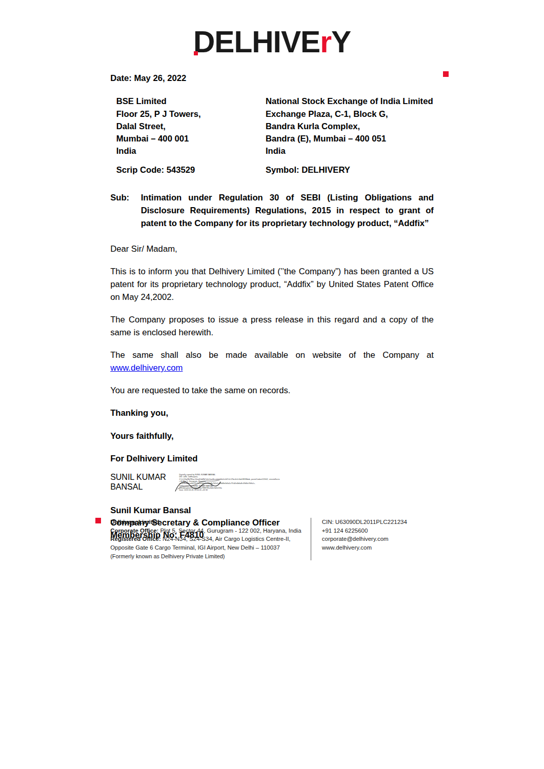DELHIVEr Y
Date: May 26, 2022
| BSE Limited Floor 25, P J Towers, Dalal Street, Mumbai – 400 001 India | National Stock Exchange of India Limited Exchange Plaza, C-1, Block G, Bandra Kurla Complex, Bandra (E), Mumbai – 400 051 India |
| Scrip Code: 543529 | Symbol: DELHIVERY |
| Sub: | Intimation under Regulation 30 of SEBI (Listing Obligations and Disclosure Requirements) Regulations, 2015 in respect to grant of patent to the Company for its proprietary technology product, “Addfix” |
Dear Sir/ Madam,
This is to inform you that Delhivery Limited (’’the Company”) has been granted a US patent for its proprietary technology product, “Addfix” by United States Patent Office on May 24,2002.
The Company proposes to issue a press release in this regard and a copy of the same is enclosed herewith.
The same shall also be made available on website of the Company at www.delhivery.com
You are requested to take the same on records.
Thanking you,
Yours faithfully,
For Delhivery Limited
SUNIL KUMAR BANSAL
Digitally signed by SUNIL KUMAR BANSAL
DN: c=IN, st=Haryana,
2.5.4.20=f9b785ac10ea61dd9b7a0c2aa4bcada2a8a2a1d7c5c57bc4c0c3ab1f8f38dab, postalCode=122002, street=Sector 44 Plot 5, Gurugram, Haryana,
serialNumber=8a7f2c1d9e0b4a6c3f5d8e7b2a1c4f6d9e0b3a5c7f1d2e4b6a8c0f3d5e7b9a1c,
o=Personal, cn=SUNIL KUMAR BANSAL
pseudonym=1f2e3d4c5b6a7988796a5b4c3d2e1f0a
Date: 2022.05.26 19:24:05 +05'30'
Sunil Kumar Bansal
Company Secretary & Compliance Officer
Membership No: F4810
| Delhivery Limited Corporate Office: Plot 5, Sector 44, Gurugram - 122 002, Haryana, India Registered Office: N24-N34, S24-S34, Air Cargo Logistics Centre-II, Opposite Gate 6 Cargo Terminal, IGI Airport, New Delhi – 110037 (Formerly known as Delhivery Private Limited) | CIN: U63090DL2011PLC221234 +91 124 6225600 corporate@delhivery.com www.delhivery.com |